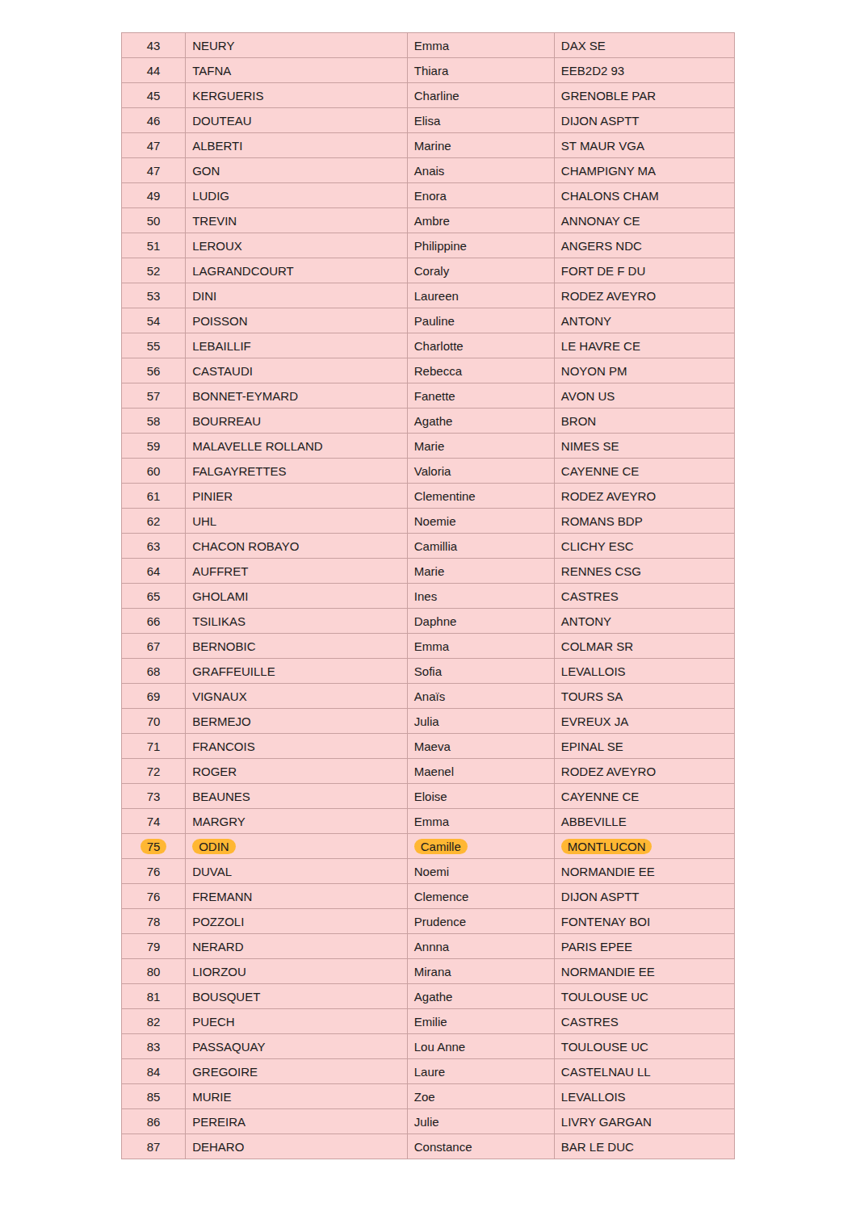| 43 | NEURY | Emma | DAX SE |
| 44 | TAFNA | Thiara | EEB2D2 93 |
| 45 | KERGUERIS | Charline | GRENOBLE PAR |
| 46 | DOUTEAU | Elisa | DIJON ASPTT |
| 47 | ALBERTI | Marine | ST MAUR VGA |
| 47 | GON | Anais | CHAMPIGNY MA |
| 49 | LUDIG | Enora | CHALONS CHAM |
| 50 | TREVIN | Ambre | ANNONAY CE |
| 51 | LEROUX | Philippine | ANGERS NDC |
| 52 | LAGRANDCOURT | Coraly | FORT DE F DU |
| 53 | DINI | Laureen | RODEZ AVEYRO |
| 54 | POISSON | Pauline | ANTONY |
| 55 | LEBAILLIF | Charlotte | LE HAVRE CE |
| 56 | CASTAUDI | Rebecca | NOYON PM |
| 57 | BONNET-EYMARD | Fanette | AVON US |
| 58 | BOURREAU | Agathe | BRON |
| 59 | MALAVELLE ROLLAND | Marie | NIMES SE |
| 60 | FALGAYRETTES | Valoria | CAYENNE CE |
| 61 | PINIER | Clementine | RODEZ AVEYRO |
| 62 | UHL | Noemie | ROMANS BDP |
| 63 | CHACON ROBAYO | Camillia | CLICHY ESC |
| 64 | AUFFRET | Marie | RENNES CSG |
| 65 | GHOLAMI | Ines | CASTRES |
| 66 | TSILIKAS | Daphne | ANTONY |
| 67 | BERNOBIC | Emma | COLMAR SR |
| 68 | GRAFFEUILLE | Sofia | LEVALLOIS |
| 69 | VIGNAUX | Anaïs | TOURS SA |
| 70 | BERMEJO | Julia | EVREUX JA |
| 71 | FRANCOIS | Maeva | EPINAL SE |
| 72 | ROGER | Maenel | RODEZ AVEYRO |
| 73 | BEAUNES | Eloise | CAYENNE CE |
| 74 | MARGRY | Emma | ABBEVILLE |
| 75 | ODIN | Camille | MONTLUCON |
| 76 | DUVAL | Noemi | NORMANDIE EE |
| 76 | FREMANN | Clemence | DIJON ASPTT |
| 78 | POZZOLI | Prudence | FONTENAY BOI |
| 79 | NERARD | Annna | PARIS EPEE |
| 80 | LIORZOU | Mirana | NORMANDIE EE |
| 81 | BOUSQUET | Agathe | TOULOUSE UC |
| 82 | PUECH | Emilie | CASTRES |
| 83 | PASSAQUAY | Lou Anne | TOULOUSE UC |
| 84 | GREGOIRE | Laure | CASTELNAU LL |
| 85 | MURIE | Zoe | LEVALLOIS |
| 86 | PEREIRA | Julie | LIVRY GARGAN |
| 87 | DEHARO | Constance | BAR LE DUC |